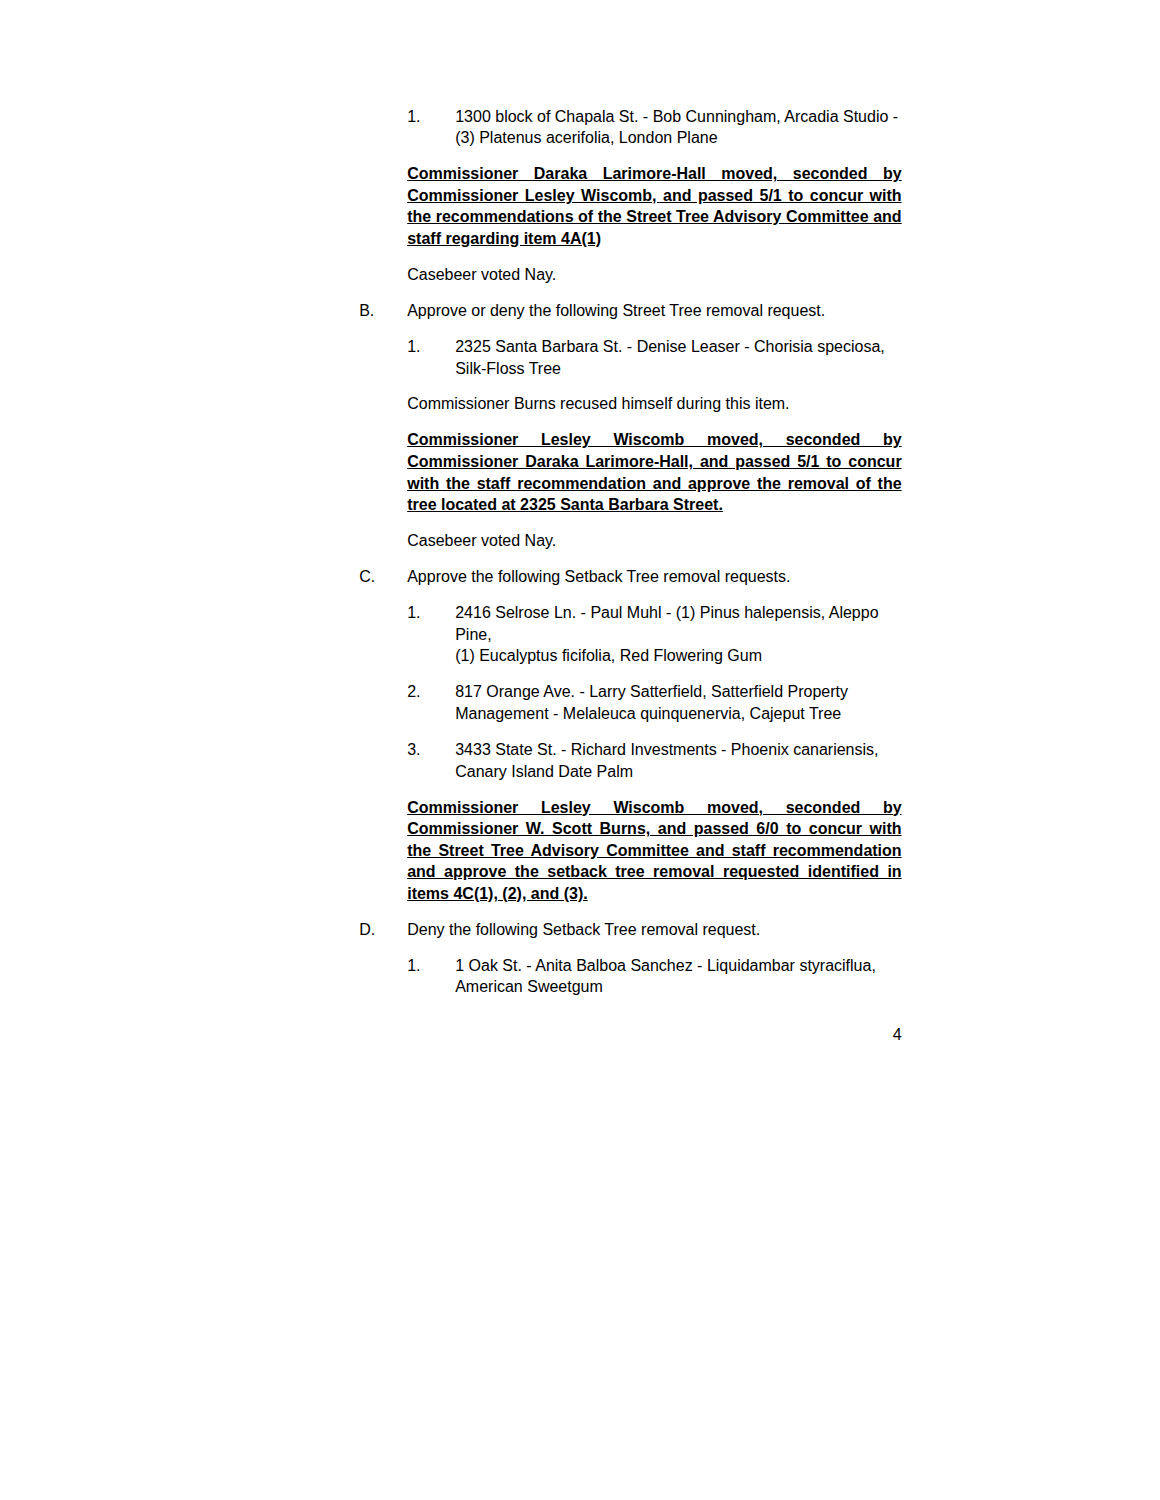1.
1300 block of Chapala St. - Bob Cunningham, Arcadia Studio - (3) Platenus acerifolia, London Plane
Commissioner Daraka Larimore-Hall moved, seconded by Commissioner Lesley Wiscomb, and passed 5/1 to concur with the recommendations of the Street Tree Advisory Committee and staff regarding item 4A(1)
Casebeer voted Nay.
B.
Approve or deny the following Street Tree removal request.
1.
2325 Santa Barbara St. - Denise Leaser - Chorisia speciosa, Silk-Floss Tree
Commissioner Burns recused himself during this item.
Commissioner Lesley Wiscomb moved, seconded by Commissioner Daraka Larimore-Hall, and passed 5/1 to concur with the staff recommendation and approve the removal of the tree located at 2325 Santa Barbara Street.
Casebeer voted Nay.
C.
Approve the following Setback Tree removal requests.
1.
2416 Selrose Ln. - Paul Muhl - (1) Pinus halepensis, Aleppo Pine,
(1) Eucalyptus ficifolia, Red Flowering Gum
2.
817 Orange Ave. - Larry Satterfield, Satterfield Property
Management - Melaleuca quinquenervia, Cajeput Tree
3.
3433 State St. - Richard Investments - Phoenix canariensis, Canary Island Date Palm
Commissioner Lesley Wiscomb moved, seconded by Commissioner W. Scott Burns, and passed 6/0 to concur with the Street Tree Advisory Committee and staff recommendation and approve the setback tree removal requested identified in items 4C(1), (2), and (3).
D.
Deny the following Setback Tree removal request.
1.
1 Oak St. - Anita Balboa Sanchez - Liquidambar styraciflua,
American Sweetgum
4